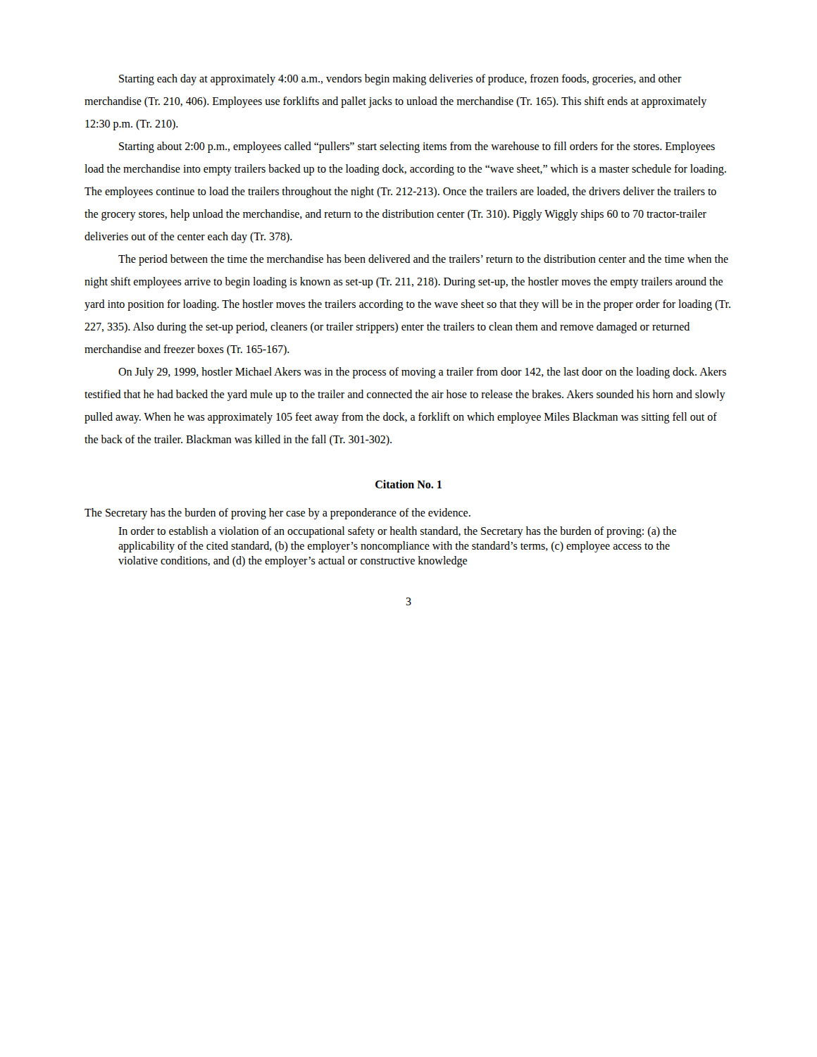Starting each day at approximately 4:00 a.m., vendors begin making deliveries of produce, frozen foods, groceries, and other merchandise (Tr. 210, 406). Employees use forklifts and pallet jacks to unload the merchandise (Tr. 165). This shift ends at approximately 12:30 p.m. (Tr. 210).
Starting about 2:00 p.m., employees called “pullers” start selecting items from the warehouse to fill orders for the stores. Employees load the merchandise into empty trailers backed up to the loading dock, according to the “wave sheet,” which is a master schedule for loading. The employees continue to load the trailers throughout the night (Tr. 212-213). Once the trailers are loaded, the drivers deliver the trailers to the grocery stores, help unload the merchandise, and return to the distribution center (Tr. 310). Piggly Wiggly ships 60 to 70 tractor-trailer deliveries out of the center each day (Tr. 378).
The period between the time the merchandise has been delivered and the trailers’ return to the distribution center and the time when the night shift employees arrive to begin loading is known as set-up (Tr. 211, 218). During set-up, the hostler moves the empty trailers around the yard into position for loading. The hostler moves the trailers according to the wave sheet so that they will be in the proper order for loading (Tr. 227, 335). Also during the set-up period, cleaners (or trailer strippers) enter the trailers to clean them and remove damaged or returned merchandise and freezer boxes (Tr. 165-167).
On July 29, 1999, hostler Michael Akers was in the process of moving a trailer from door 142, the last door on the loading dock. Akers testified that he had backed the yard mule up to the trailer and connected the air hose to release the brakes. Akers sounded his horn and slowly pulled away. When he was approximately 105 feet away from the dock, a forklift on which employee Miles Blackman was sitting fell out of the back of the trailer. Blackman was killed in the fall (Tr. 301-302).
Citation No. 1
The Secretary has the burden of proving her case by a preponderance of the evidence.
In order to establish a violation of an occupational safety or health standard, the Secretary has the burden of proving: (a) the applicability of the cited standard, (b) the employer’s noncompliance with the standard’s terms, (c) employee access to the violative conditions, and (d) the employer’s actual or constructive knowledge
3